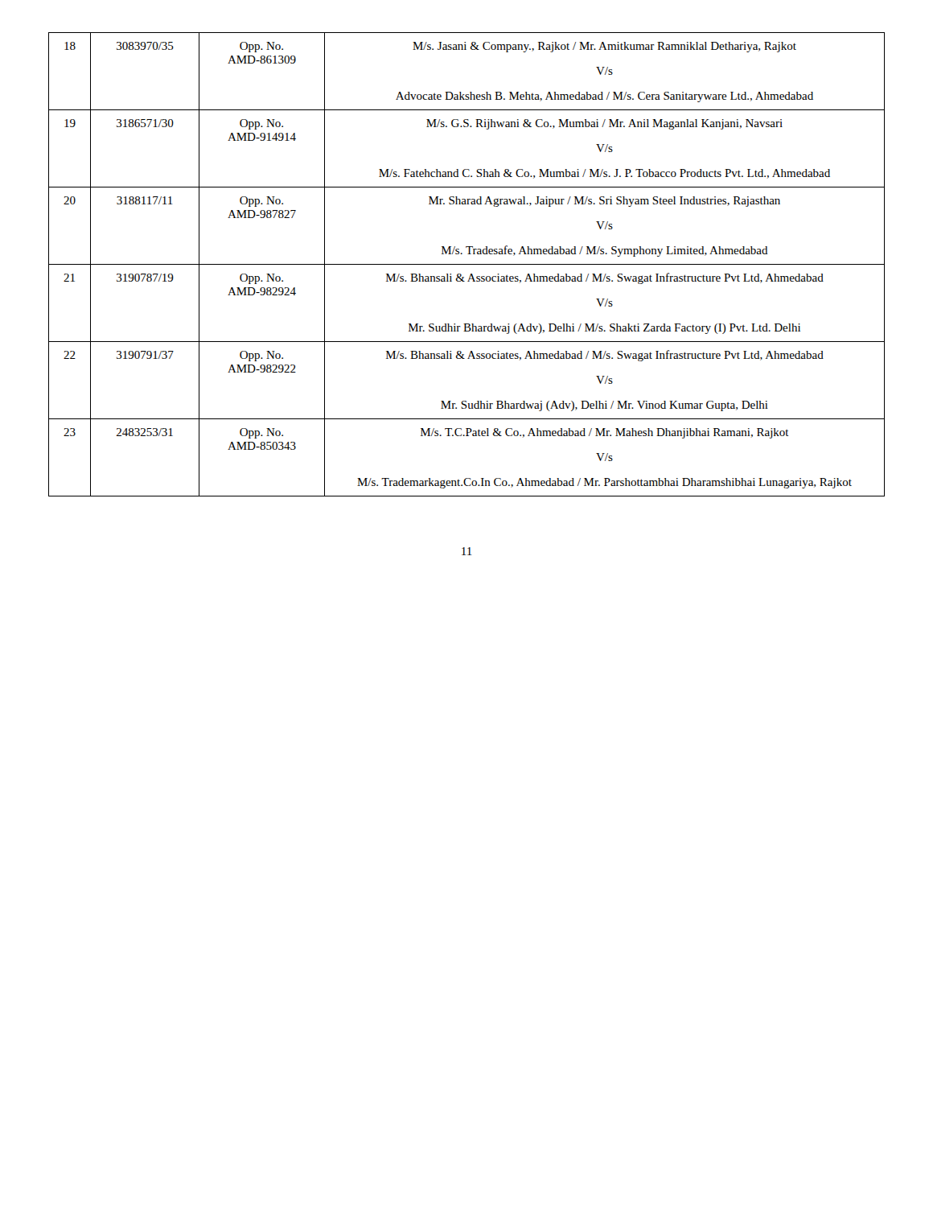| 18 | 3083970/35 | Opp. No. AMD-861309 | M/s. Jasani & Company., Rajkot / Mr. Amitkumar Ramniklal Dethariya, Rajkot V/s Advocate Dakshesh B. Mehta, Ahmedabad / M/s. Cera Sanitaryware Ltd., Ahmedabad |
| 19 | 3186571/30 | Opp. No. AMD-914914 | M/s. G.S. Rijhwani & Co., Mumbai / Mr. Anil Maganlal Kanjani, Navsari V/s M/s. Fatehchand C. Shah & Co., Mumbai / M/s. J. P. Tobacco Products Pvt. Ltd., Ahmedabad |
| 20 | 3188117/11 | Opp. No. AMD-987827 | Mr. Sharad Agrawal., Jaipur / M/s. Sri Shyam Steel Industries, Rajasthan V/s M/s. Tradesafe, Ahmedabad / M/s. Symphony Limited, Ahmedabad |
| 21 | 3190787/19 | Opp. No. AMD-982924 | M/s. Bhansali & Associates, Ahmedabad / M/s. Swagat Infrastructure Pvt Ltd, Ahmedabad V/s Mr. Sudhir Bhardwaj (Adv), Delhi / M/s. Shakti Zarda Factory (I) Pvt. Ltd. Delhi |
| 22 | 3190791/37 | Opp. No. AMD-982922 | M/s. Bhansali & Associates, Ahmedabad / M/s. Swagat Infrastructure Pvt Ltd, Ahmedabad V/s Mr. Sudhir Bhardwaj (Adv), Delhi / Mr. Vinod Kumar Gupta, Delhi |
| 23 | 2483253/31 | Opp. No. AMD-850343 | M/s. T.C.Patel & Co., Ahmedabad / Mr. Mahesh Dhanjibhai Ramani, Rajkot V/s M/s. Trademarkagent.Co.In Co., Ahmedabad / Mr. Parshottambhai Dharamshibhai Lunagariya, Rajkot |
11